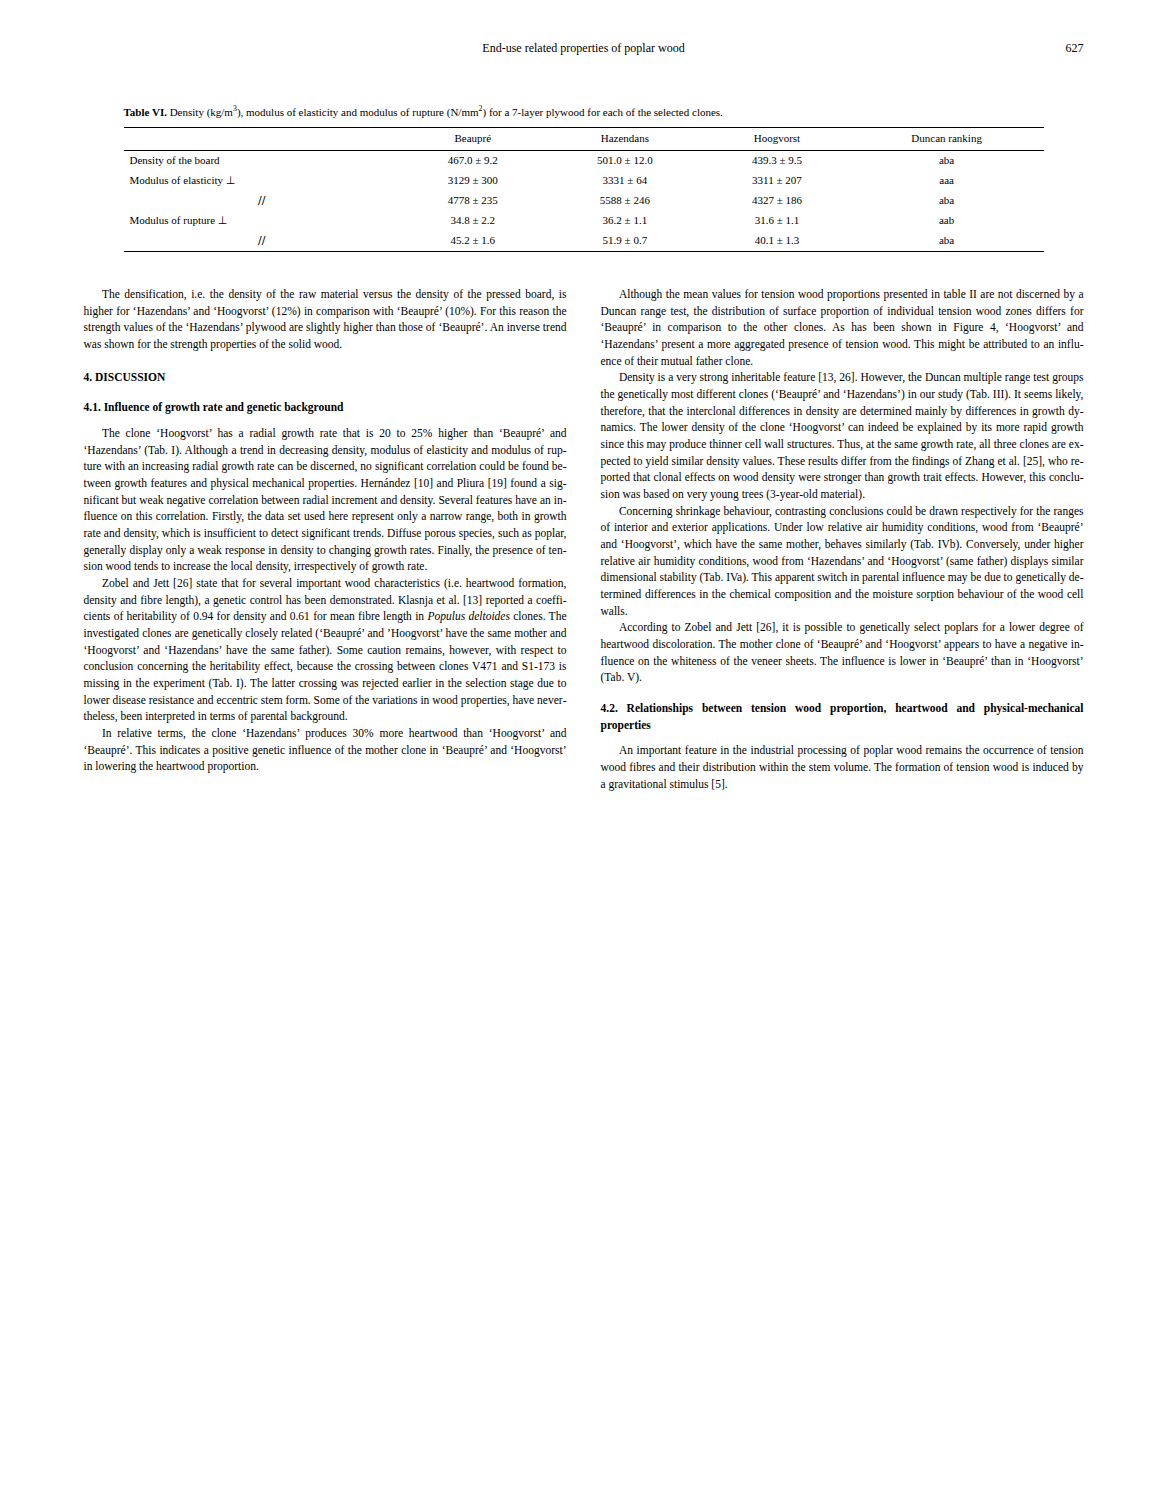End-use related properties of poplar wood 627
Table VI. Density (kg/m3), modulus of elasticity and modulus of rupture (N/mm2) for a 7-layer plywood for each of the selected clones.
| | Beaupré | Hazendans | Hoogvorst | Duncan ranking |
| --- | --- | --- | --- | --- |
| Density of the board | 467.0 ± 9.2 | 501.0 ± 12.0 | 439.3 ± 9.5 | aba |
| Modulus of elasticity ⊥ | 3129 ± 300 | 3331 ± 64 | 3311 ± 207 | aaa |
| // | 4778 ± 235 | 5588 ± 246 | 4327 ± 186 | aba |
| Modulus of rupture ⊥ | 34.8 ± 2.2 | 36.2 ± 1.1 | 31.6 ± 1.1 | aab |
| // | 45.2 ± 1.6 | 51.9 ± 0.7 | 40.1 ± 1.3 | aba |
The densification, i.e. the density of the raw material versus the density of the pressed board, is higher for ‘Hazendans’ and ‘Hoogvorst’ (12%) in comparison with ‘Beaupré’ (10%). For this reason the strength values of the ‘Hazendans’ plywood are slightly higher than those of ‘Beaupré’. An inverse trend was shown for the strength properties of the solid wood.
4. DISCUSSION
4.1. Influence of growth rate and genetic background
The clone ‘Hoogvorst’ has a radial growth rate that is 20 to 25% higher than ‘Beaupré’ and ‘Hazendans’ (Tab. I). Although a trend in decreasing density, modulus of elasticity and modulus of rupture with an increasing radial growth rate can be discerned, no significant correlation could be found between growth features and physical mechanical properties. Hernández [10] and Pliura [19] found a significant but weak negative correlation between radial increment and density. Several features have an influence on this correlation. Firstly, the data set used here represent only a narrow range, both in growth rate and density, which is insufficient to detect significant trends. Diffuse porous species, such as poplar, generally display only a weak response in density to changing growth rates. Finally, the presence of tension wood tends to increase the local density, irrespectively of growth rate.
Zobel and Jett [26] state that for several important wood characteristics (i.e. heartwood formation, density and fibre length), a genetic control has been demonstrated. Klasnja et al. [13] reported a coefficients of heritability of 0.94 for density and 0.61 for mean fibre length in Populus deltoides clones. The investigated clones are genetically closely related (‘Beaupré’ and ’Hoogvorst’ have the same mother and ‘Hoogvorst’ and ‘Hazendans’ have the same father). Some caution remains, however, with respect to conclusion concerning the heritability effect, because the crossing between clones V471 and S1-173 is missing in the experiment (Tab. I). The latter crossing was rejected earlier in the selection stage due to lower disease resistance and eccentric stem form. Some of the variations in wood properties, have nevertheless, been interpreted in terms of parental background.
In relative terms, the clone ‘Hazendans’ produces 30% more heartwood than ‘Hoogvorst’ and ‘Beaupré’. This indicates a positive genetic influence of the mother clone in ‘Beaupré’ and ‘Hoogvorst’ in lowering the heartwood proportion.
Although the mean values for tension wood proportions presented in table II are not discerned by a Duncan range test, the distribution of surface proportion of individual tension wood zones differs for ‘Beaupré’ in comparison to the other clones. As has been shown in Figure 4, ‘Hoogvorst’ and ‘Hazendans’ present a more aggregated presence of tension wood. This might be attributed to an influence of their mutual father clone.
Density is a very strong inheritable feature [13, 26]. However, the Duncan multiple range test groups the genetically most different clones (‘Beaupré’ and ‘Hazendans’) in our study (Tab. III). It seems likely, therefore, that the interclonal differences in density are determined mainly by differences in growth dynamics. The lower density of the clone ‘Hoogvorst’ can indeed be explained by its more rapid growth since this may produce thinner cell wall structures. Thus, at the same growth rate, all three clones are expected to yield similar density values. These results differ from the findings of Zhang et al. [25], who reported that clonal effects on wood density were stronger than growth trait effects. However, this conclusion was based on very young trees (3-year-old material).
Concerning shrinkage behaviour, contrasting conclusions could be drawn respectively for the ranges of interior and exterior applications. Under low relative air humidity conditions, wood from ‘Beaupré’ and ‘Hoogvorst’, which have the same mother, behaves similarly (Tab. IVb). Conversely, under higher relative air humidity conditions, wood from ‘Hazendans’ and ‘Hoogvorst’ (same father) displays similar dimensional stability (Tab. IVa). This apparent switch in parental influence may be due to genetically determined differences in the chemical composition and the moisture sorption behaviour of the wood cell walls.
According to Zobel and Jett [26], it is possible to genetically select poplars for a lower degree of heartwood discoloration. The mother clone of ‘Beaupré’ and ‘Hoogvorst’ appears to have a negative influence on the whiteness of the veneer sheets. The influence is lower in ‘Beaupré’ than in ‘Hoogvorst’ (Tab. V).
4.2. Relationships between tension wood proportion, heartwood and physical-mechanical properties
An important feature in the industrial processing of poplar wood remains the occurrence of tension wood fibres and their distribution within the stem volume. The formation of tension wood is induced by a gravitational stimulus [5].